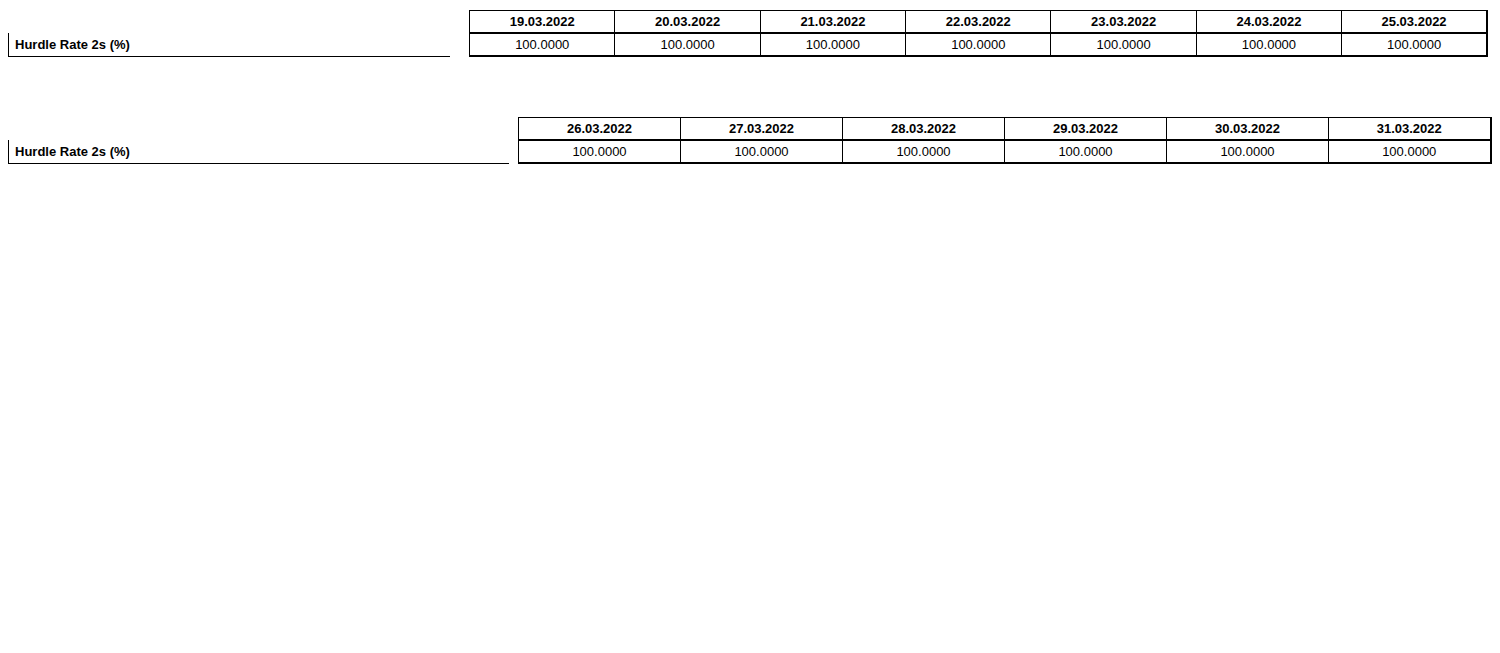| | | 19.03.2022 | 20.03.2022 | 21.03.2022 | 22.03.2022 | 23.03.2022 | 24.03.2022 | 25.03.2022 |
| --- | --- | --- | --- | --- | --- | --- | --- | --- |
| Hurdle Rate 2s (%) | | 100.0000 | 100.0000 | 100.0000 | 100.0000 | 100.0000 | 100.0000 | 100.0000 |
| | | 26.03.2022 | 27.03.2022 | 28.03.2022 | 29.03.2022 | 30.03.2022 | 31.03.2022 |
| --- | --- | --- | --- | --- | --- | --- | --- |
| Hurdle Rate 2s (%) | | 100.0000 | 100.0000 | 100.0000 | 100.0000 | 100.0000 | 100.0000 |